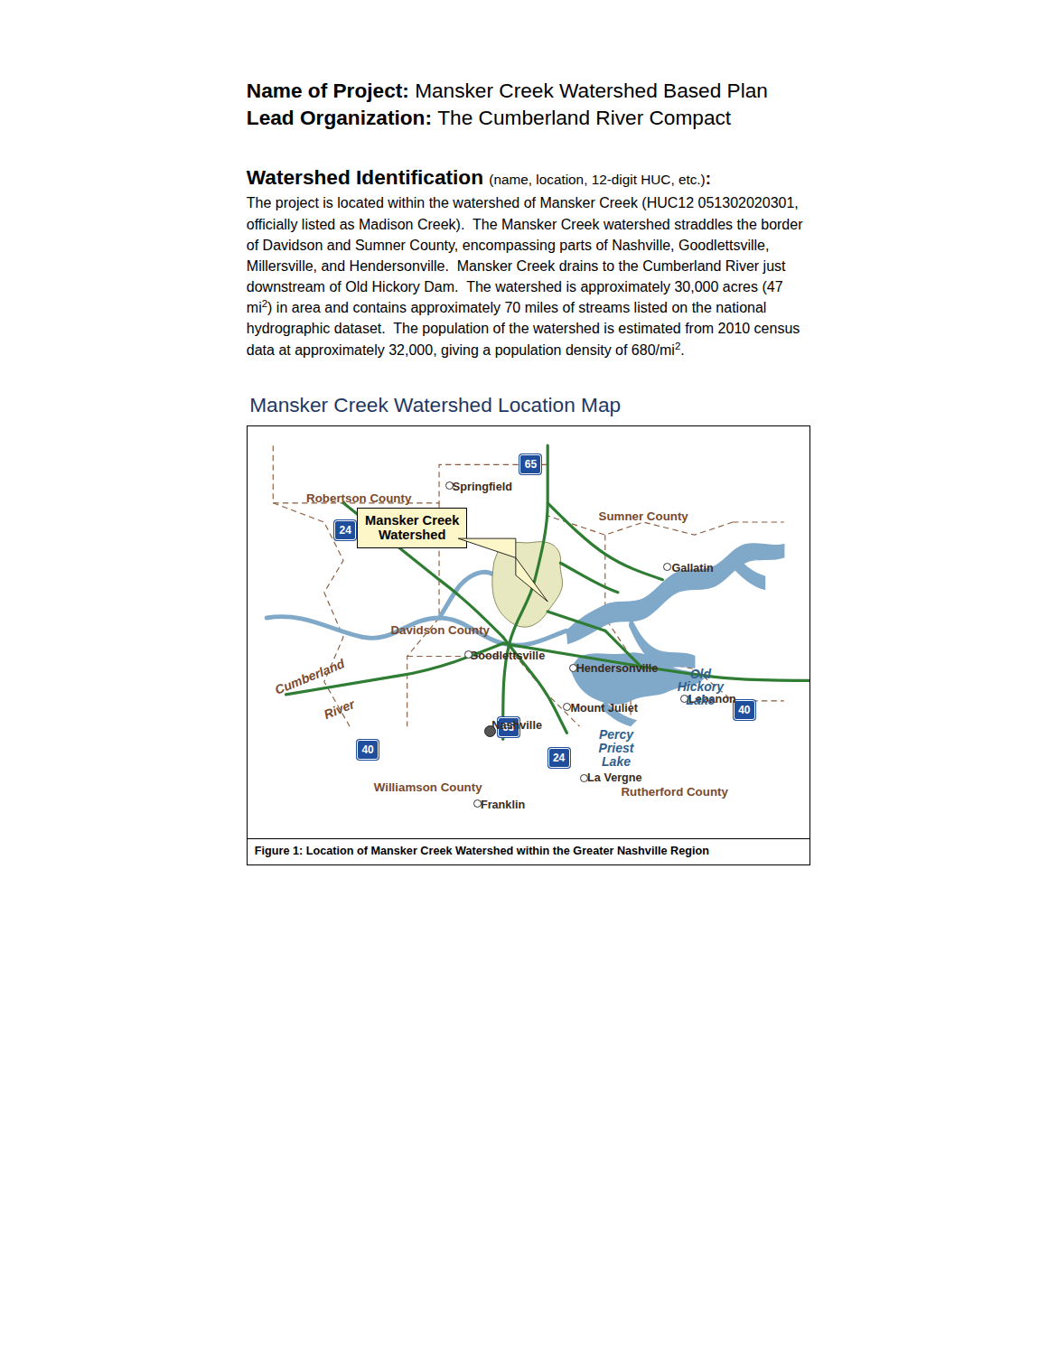Name of Project: Mansker Creek Watershed Based Plan
Lead Organization: The Cumberland River Compact
Watershed Identification (name, location, 12-digit HUC, etc.):
The project is located within the watershed of Mansker Creek (HUC12 051302020301, officially listed as Madison Creek). The Mansker Creek watershed straddles the border of Davidson and Sumner County, encompassing parts of Nashville, Goodlettsville, Millersville, and Hendersonville. Mansker Creek drains to the Cumberland River just downstream of Old Hickory Dam. The watershed is approximately 30,000 acres (47 mi2) in area and contains approximately 70 miles of streams listed on the national hydrographic dataset. The population of the watershed is estimated from 2010 census data at approximately 32,000, giving a population density of 680/mi2.
Mansker Creek Watershed Location Map
65
24
65
24
40
40
Robertson County
Sumner County
Davidson County
Williamson County
Rutherford County
Springfield
Goodlettsville
Hendersonville
Gallatin
Mount Juliet
Lebanon
Nashville
La Vergne
Franklin
Old
Hickory
Lake
Percy
Priest
Lake
Cumberland
River
Mansker Creek
Watershed
Figure 1: Location of Mansker Creek Watershed within the Greater Nashville Region